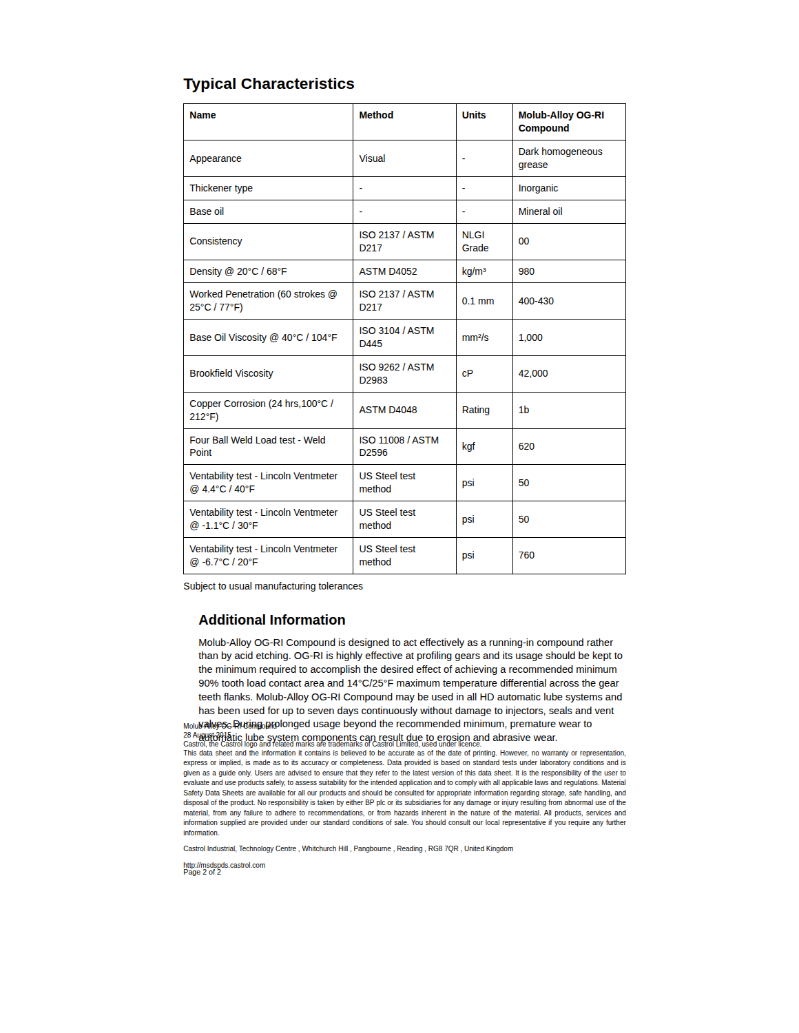Typical Characteristics
| Name | Method | Units | Molub-Alloy OG-RI Compound |
| --- | --- | --- | --- |
| Appearance | Visual | - | Dark homogeneous grease |
| Thickener type | - | - | Inorganic |
| Base oil | - | - | Mineral oil |
| Consistency | ISO 2137 / ASTM D217 | NLGI Grade | 00 |
| Density @ 20°C / 68°F | ASTM D4052 | kg/m³ | 980 |
| Worked Penetration (60 strokes @ 25°C / 77°F) | ISO 2137 / ASTM D217 | 0.1 mm | 400-430 |
| Base Oil Viscosity @ 40°C / 104°F | ISO 3104 / ASTM D445 | mm²/s | 1,000 |
| Brookfield Viscosity | ISO 9262 / ASTM D2983 | cP | 42,000 |
| Copper Corrosion (24 hrs,100°C / 212°F) | ASTM D4048 | Rating | 1b |
| Four Ball Weld Load test - Weld Point | ISO 11008 / ASTM D2596 | kgf | 620 |
| Ventability test - Lincoln Ventmeter @ 4.4°C / 40°F | US Steel test method | psi | 50 |
| Ventability test - Lincoln Ventmeter @ -1.1°C / 30°F | US Steel test method | psi | 50 |
| Ventability test - Lincoln Ventmeter @ -6.7°C / 20°F | US Steel test method | psi | 760 |
Subject to usual manufacturing tolerances
Additional Information
Molub-Alloy OG-RI Compound is designed to act effectively as a running-in compound rather than by acid etching. OG-RI is highly effective at profiling gears and its usage should be kept to the minimum required to accomplish the desired effect of achieving a recommended minimum 90% tooth load contact area and 14°C/25°F maximum temperature differential across the gear teeth flanks. Molub-Alloy OG-RI Compound may be used in all HD automatic lube systems and has been used for up to seven days continuously without damage to injectors, seals and vent valves. During prolonged usage beyond the recommended minimum, premature wear to automatic lube system components can result due to erosion and abrasive wear.
Molub-Alloy OG-RI Compound
28 August 2015
Castrol, the Castrol logo and related marks are trademarks of Castrol Limited, used under licence.
This data sheet and the information it contains is believed to be accurate as of the date of printing. However, no warranty or representation, express or implied, is made as to its accuracy or completeness. Data provided is based on standard tests under laboratory conditions and is given as a guide only. Users are advised to ensure that they refer to the latest version of this data sheet. It is the responsibility of the user to evaluate and use products safely, to assess suitability for the intended application and to comply with all applicable laws and regulations. Material Safety Data Sheets are available for all our products and should be consulted for appropriate information regarding storage, safe handling, and disposal of the product. No responsibility is taken by either BP plc or its subsidiaries for any damage or injury resulting from abnormal use of the material, from any failure to adhere to recommendations, or from hazards inherent in the nature of the material. All products, services and information supplied are provided under our standard conditions of sale. You should consult our local representative if you require any further information.
Castrol Industrial, Technology Centre , Whitchurch Hill , Pangbourne , Reading , RG8 7QR , United Kingdom
http://msdspds.castrol.com
Page 2 of 2